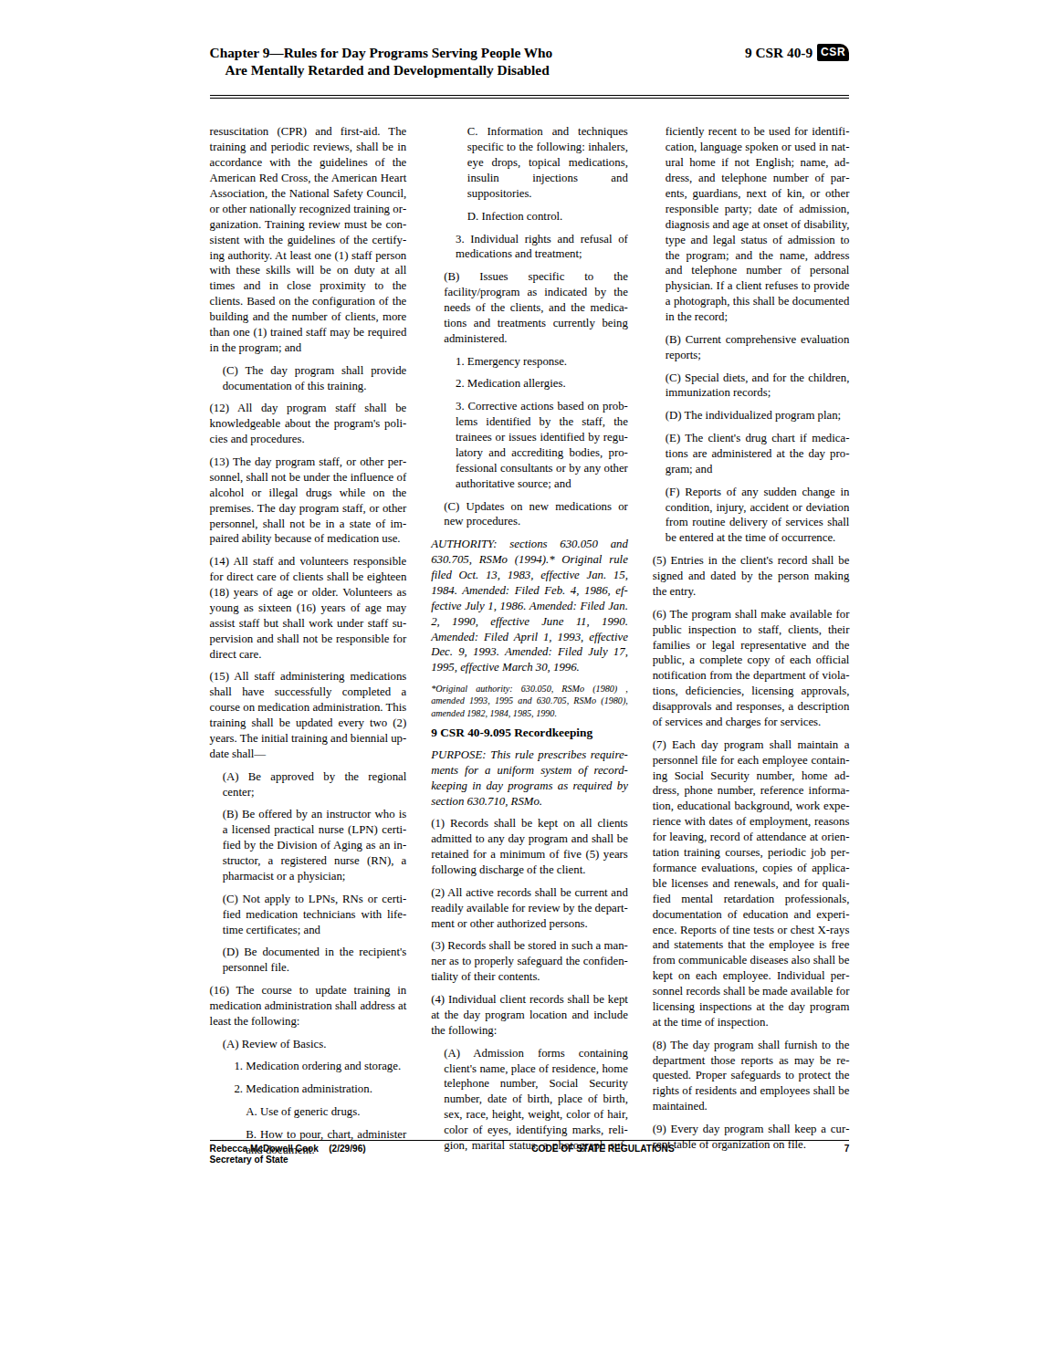Chapter 9—Rules for Day Programs Serving People Who
Are Mentally Retarded and Developmentally Disabled
9 CSR 40-9 CSR
resuscitation (CPR) and first-aid. The training and periodic reviews, shall be in accordance with the guidelines of the American Red Cross, the American Heart Association, the National Safety Council, or other nationally recognized training organization. Training review must be consistent with the guidelines of the certifying authority. At least one (1) staff person with these skills will be on duty at all times and in close proximity to the clients. Based on the configuration of the building and the number of clients, more than one (1) trained staff may be required in the program; and
(C) The day program shall provide documentation of this training.
(12) All day program staff shall be knowledgeable about the program's policies and procedures.
(13) The day program staff, or other personnel, shall not be under the influence of alcohol or illegal drugs while on the premises. The day program staff, or other personnel, shall not be in a state of impaired ability because of medication use.
(14) All staff and volunteers responsible for direct care of clients shall be eighteen (18) years of age or older. Volunteers as young as sixteen (16) years of age may assist staff but shall work under staff supervision and shall not be responsible for direct care.
(15) All staff administering medications shall have successfully completed a course on medication administration. This training shall be updated every two (2) years. The initial training and biennial update shall—
(A) Be approved by the regional center;
(B) Be offered by an instructor who is a licensed practical nurse (LPN) certified by the Division of Aging as an instructor, a registered nurse (RN), a pharmacist or a physician;
(C) Not apply to LPNs, RNs or certified medication technicians with lifetime certificates; and
(D) Be documented in the recipient's personnel file.
(16) The course to update training in medication administration shall address at least the following:
(A) Review of Basics.
1. Medication ordering and storage.
2. Medication administration.
A. Use of generic drugs.
B. How to pour, chart, administer and document.
C. Information and techniques specific to the following: inhalers, eye drops, topical medications, insulin injections and suppositories.
D. Infection control.
3. Individual rights and refusal of medications and treatment;
(B) Issues specific to the facility/program as indicated by the needs of the clients, and the medications and treatments currently being administered.
1. Emergency response.
2. Medication allergies.
3. Corrective actions based on problems identified by the staff, the trainees or issues identified by regulatory and accrediting bodies, professional consultants or by any other authoritative source; and
(C) Updates on new medications or new procedures.
AUTHORITY: sections 630.050 and 630.705, RSMo (1994).* Original rule filed Oct. 13, 1983, effective Jan. 15, 1984. Amended: Filed Feb. 4, 1986, effective July 1, 1986. Amended: Filed Jan. 2, 1990, effective June 11, 1990. Amended: Filed April 1, 1993, effective Dec. 9, 1993. Amended: Filed July 17, 1995, effective March 30, 1996.
*Original authority: 630.050, RSMo (1980) , amended 1993, 1995 and 630.705, RSMo (1980), amended 1982, 1984, 1985, 1990.
9 CSR 40-9.095 Recordkeeping
PURPOSE: This rule prescribes requirements for a uniform system of recordkeeping in day programs as required by section 630.710, RSMo.
(1) Records shall be kept on all clients admitted to any day program and shall be retained for a minimum of five (5) years following discharge of the client.
(2) All active records shall be current and readily available for review by the department or other authorized persons.
(3) Records shall be stored in such a manner as to properly safeguard the confidentiality of their contents.
(4) Individual client records shall be kept at the day program location and include the following:
(A) Admission forms containing client's name, place of residence, home telephone number, Social Security number, date of birth, place of birth, sex, race, height, weight, color of hair, color of eyes, identifying marks, religion, marital status, a photograph sufficiently recent to be used for identification, language spoken or used in natural home if not English; name, address, and telephone number of parents, guardians, next of kin, or other responsible party; date of admission, diagnosis and age at onset of disability, type and legal status of admission to the program; and the name, address and telephone number of personal physician. If a client refuses to provide a photograph, this shall be documented in the record;
(B) Current comprehensive evaluation reports;
(C) Special diets, and for the children, immunization records;
(D) The individualized program plan;
(E) The client's drug chart if medications are administered at the day program; and
(F) Reports of any sudden change in condition, injury, accident or deviation from routine delivery of services shall be entered at the time of occurrence.
(5) Entries in the client's record shall be signed and dated by the person making the entry.
(6) The program shall make available for public inspection to staff, clients, their families or legal representative and the public, a complete copy of each official notification from the department of violations, deficiencies, licensing approvals, disapprovals and responses, a description of services and charges for services.
(7) Each day program shall maintain a personnel file for each employee containing Social Security number, home address, phone number, reference information, educational background, work experience with dates of employment, reasons for leaving, record of attendance at orientation training courses, periodic job performance evaluations, copies of applicable licenses and renewals, and for qualified mental retardation professionals, documentation of education and experience. Reports of tine tests or chest X-rays and statements that the employee is free from communicable diseases also shall be kept on each employee. Individual personnel records shall be made available for licensing inspections at the day program at the time of inspection.
(8) The day program shall furnish to the department those reports as may be requested. Proper safeguards to protect the rights of residents and employees shall be maintained.
(9) Every day program shall keep a current table of organization on file.
Rebecca McDowell Cook (2/29/96)
Secretary of State
CODE OF STATE REGULATIONS
7